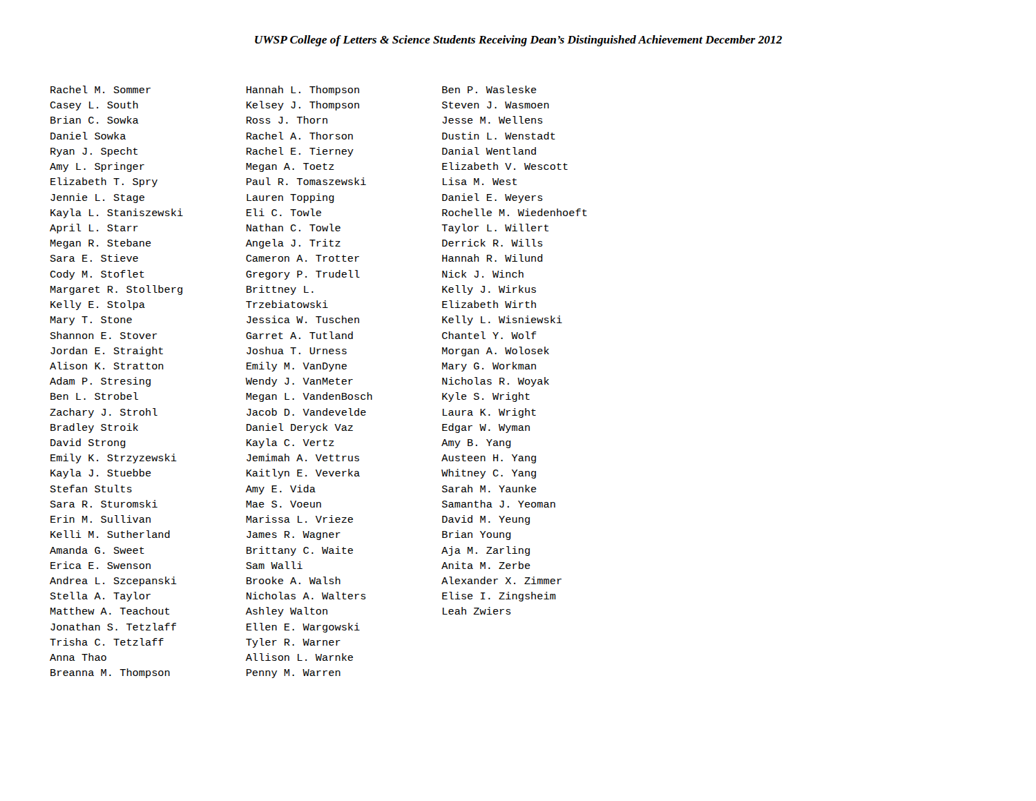UWSP College of Letters & Science Students Receiving Dean’s Distinguished Achievement December 2012
Rachel M. Sommer
Casey L. South
Brian C. Sowka
Daniel Sowka
Ryan J. Specht
Amy L. Springer
Elizabeth T. Spry
Jennie L. Stage
Kayla L. Staniszewski
April L. Starr
Megan R. Stebane
Sara E. Stieve
Cody M. Stoflet
Margaret R. Stollberg
Kelly E. Stolpa
Mary T. Stone
Shannon E. Stover
Jordan E. Straight
Alison K. Stratton
Adam P. Stresing
Ben L. Strobel
Zachary J. Strohl
Bradley Stroik
David Strong
Emily K. Strzyzewski
Kayla J. Stuebbe
Stefan Stults
Sara R. Sturomski
Erin M. Sullivan
Kelli M. Sutherland
Amanda G. Sweet
Erica E. Swenson
Andrea L. Szcepanski
Stella A. Taylor
Matthew A. Teachout
Jonathan S. Tetzlaff
Trisha C. Tetzlaff
Anna Thao
Breanna M. Thompson
Hannah L. Thompson
Kelsey J. Thompson
Ross J. Thorn
Rachel A. Thorson
Rachel E. Tierney
Megan A. Toetz
Paul R. Tomaszewski
Lauren Topping
Eli C. Towle
Nathan C. Towle
Angela J. Tritz
Cameron A. Trotter
Gregory P. Trudell
Brittney L.
Trzebiatowski
Jessica W. Tuschen
Garret A. Tutland
Joshua T. Urness
Emily M. VanDyne
Wendy J. VanMeter
Megan L. VandenBosch
Jacob D. Vandevelde
Daniel Deryck Vaz
Kayla C. Vertz
Jemimah A. Vettrus
Kaitlyn E. Veverka
Amy E. Vida
Mae S. Voeun
Marissa L. Vrieze
James R. Wagner
Brittany C. Waite
Sam Walli
Brooke A. Walsh
Nicholas A. Walters
Ashley Walton
Ellen E. Wargowski
Tyler R. Warner
Allison L. Warnke
Penny M. Warren
Ben P. Wasleske
Steven J. Wasmoen
Jesse M. Wellens
Dustin L. Wenstadt
Danial Wentland
Elizabeth V. Wescott
Lisa M. West
Daniel E. Weyers
Rochelle M. Wiedenhoeft
Taylor L. Willert
Derrick R. Wills
Hannah R. Wilund
Nick J. Winch
Kelly J. Wirkus
Elizabeth Wirth
Kelly L. Wisniewski
Chantel Y. Wolf
Morgan A. Wolosek
Mary G. Workman
Nicholas R. Woyak
Kyle S. Wright
Laura K. Wright
Edgar W. Wyman
Amy B. Yang
Austeen H. Yang
Whitney C. Yang
Sarah M. Yaunke
Samantha J. Yeoman
David M. Yeung
Brian Young
Aja M. Zarling
Anita M. Zerbe
Alexander X. Zimmer
Elise I. Zingsheim
Leah Zwiers